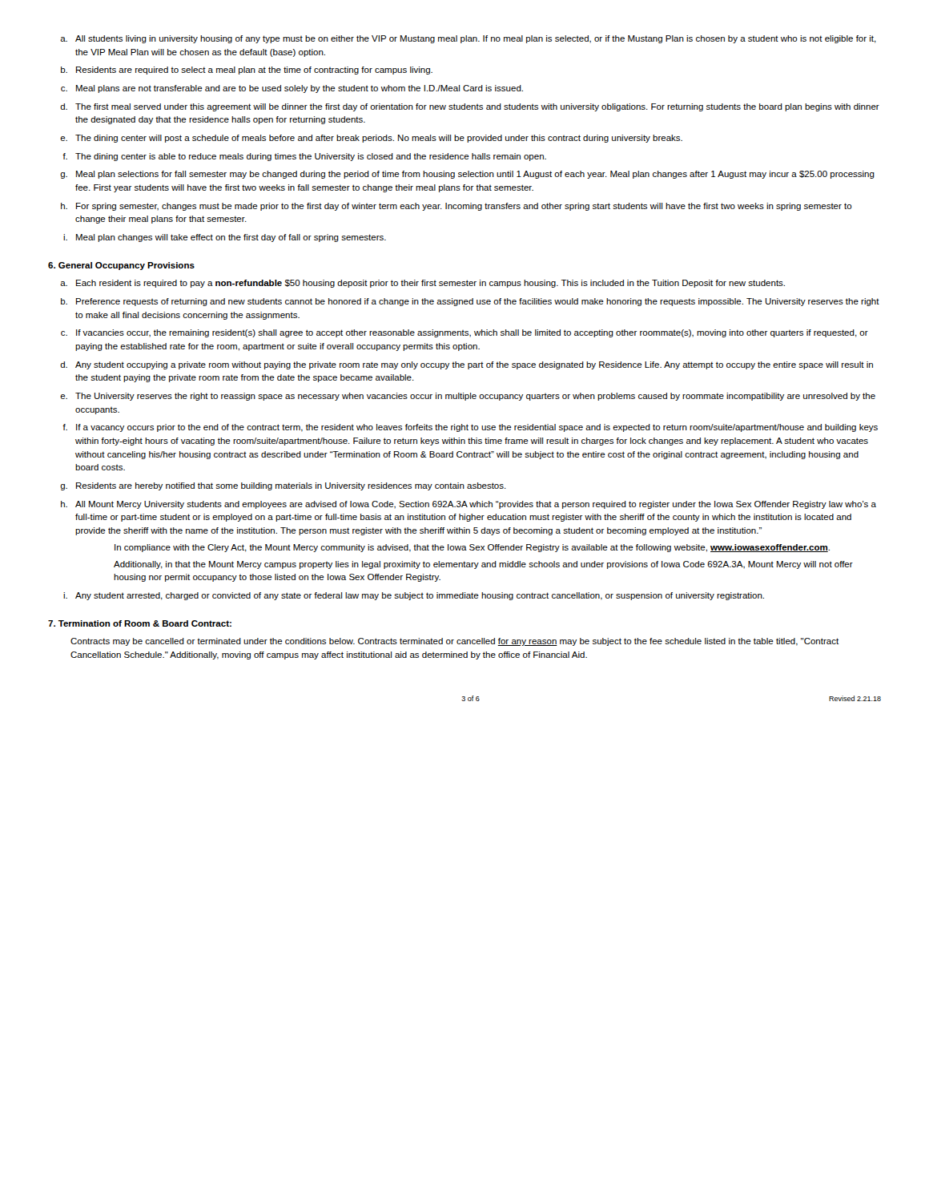All students living in university housing of any type must be on either the VIP or Mustang meal plan. If no meal plan is selected, or if the Mustang Plan is chosen by a student who is not eligible for it, the VIP Meal Plan will be chosen as the default (base) option.
Residents are required to select a meal plan at the time of contracting for campus living.
Meal plans are not transferable and are to be used solely by the student to whom the I.D./Meal Card is issued.
The first meal served under this agreement will be dinner the first day of orientation for new students and students with university obligations. For returning students the board plan begins with dinner the designated day that the residence halls open for returning students.
The dining center will post a schedule of meals before and after break periods. No meals will be provided under this contract during university breaks.
The dining center is able to reduce meals during times the University is closed and the residence halls remain open.
Meal plan selections for fall semester may be changed during the period of time from housing selection until 1 August of each year. Meal plan changes after 1 August may incur a $25.00 processing fee. First year students will have the first two weeks in fall semester to change their meal plans for that semester.
For spring semester, changes must be made prior to the first day of winter term each year. Incoming transfers and other spring start students will have the first two weeks in spring semester to change their meal plans for that semester.
Meal plan changes will take effect on the first day of fall or spring semesters.
6. General Occupancy Provisions
Each resident is required to pay a non-refundable $50 housing deposit prior to their first semester in campus housing. This is included in the Tuition Deposit for new students.
Preference requests of returning and new students cannot be honored if a change in the assigned use of the facilities would make honoring the requests impossible. The University reserves the right to make all final decisions concerning the assignments.
If vacancies occur, the remaining resident(s) shall agree to accept other reasonable assignments, which shall be limited to accepting other roommate(s), moving into other quarters if requested, or paying the established rate for the room, apartment or suite if overall occupancy permits this option.
Any student occupying a private room without paying the private room rate may only occupy the part of the space designated by Residence Life. Any attempt to occupy the entire space will result in the student paying the private room rate from the date the space became available.
The University reserves the right to reassign space as necessary when vacancies occur in multiple occupancy quarters or when problems caused by roommate incompatibility are unresolved by the occupants.
If a vacancy occurs prior to the end of the contract term, the resident who leaves forfeits the right to use the residential space and is expected to return room/suite/apartment/house and building keys within forty-eight hours of vacating the room/suite/apartment/house. Failure to return keys within this time frame will result in charges for lock changes and key replacement. A student who vacates without canceling his/her housing contract as described under “Termination of Room & Board Contract” will be subject to the entire cost of the original contract agreement, including housing and board costs.
Residents are hereby notified that some building materials in University residences may contain asbestos.
All Mount Mercy University students and employees are advised of Iowa Code, Section 692A.3A which “provides that a person required to register under the Iowa Sex Offender Registry law who’s a full-time or part-time student or is employed on a part-time or full-time basis at an institution of higher education must register with the sheriff of the county in which the institution is located and provide the sheriff with the name of the institution. The person must register with the sheriff within 5 days of becoming a student or becoming employed at the institution.”
In compliance with the Clery Act, the Mount Mercy community is advised, that the Iowa Sex Offender Registry is available at the following website, www.iowasexoffender.com.
Additionally, in that the Mount Mercy campus property lies in legal proximity to elementary and middle schools and under provisions of Iowa Code 692A.3A, Mount Mercy will not offer housing nor permit occupancy to those listed on the Iowa Sex Offender Registry.
Any student arrested, charged or convicted of any state or federal law may be subject to immediate housing contract cancellation, or suspension of university registration.
7. Termination of Room & Board Contract:
Contracts may be cancelled or terminated under the conditions below. Contracts terminated or cancelled for any reason may be subject to the fee schedule listed in the table titled, "Contract Cancellation Schedule." Additionally, moving off campus may affect institutional aid as determined by the office of Financial Aid.
3 of 6
Revised 2.21.18